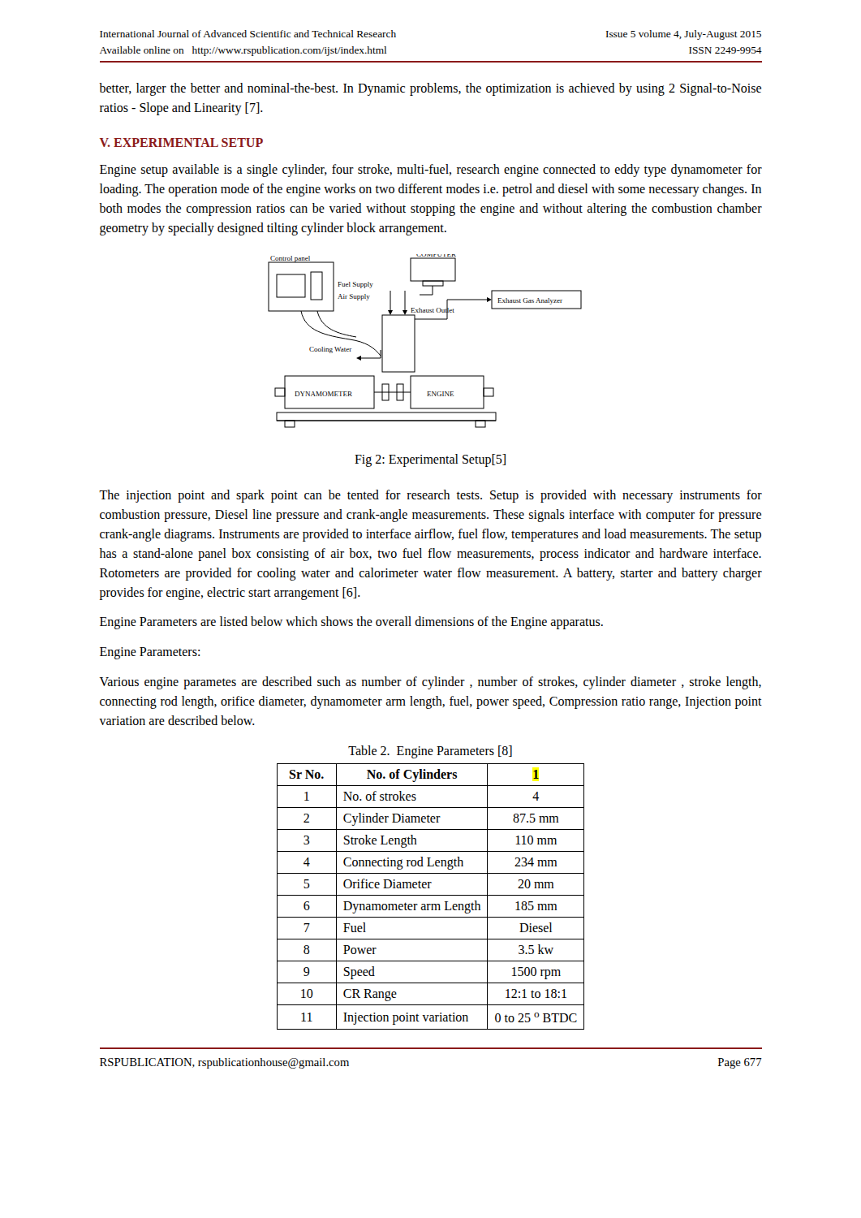| International Journal of Advanced Scientific and Technical Research | Issue 5 volume 4, July-August 2015 |
| Available online on http://www.rspublication.com/ijst/index.html | ISSN 2249-9954 |
better, larger the better and nominal-the-best. In Dynamic problems, the optimization is achieved by using 2 Signal-to-Noise ratios - Slope and Linearity [7].
V. EXPERIMENTAL SETUP
Engine setup available is a single cylinder, four stroke, multi-fuel, research engine connected to eddy type dynamometer for loading. The operation mode of the engine works on two different modes i.e. petrol and diesel with some necessary changes. In both modes the compression ratios can be varied without stopping the engine and without altering the combustion chamber geometry by specially designed tilting cylinder block arrangement.
Control panel COMPUTER Exhaust Gas Analyzer Fuel Supply Air Supply Exhaust Outlet Cooling Water DYNAMOMETER ENGINE
Fig 2: Experimental Setup[5]
The injection point and spark point can be tented for research tests. Setup is provided with necessary instruments for combustion pressure, Diesel line pressure and crank-angle measurements. These signals interface with computer for pressure crank-angle diagrams. Instruments are provided to interface airflow, fuel flow, temperatures and load measurements. The setup has a stand-alone panel box consisting of air box, two fuel flow measurements, process indicator and hardware interface. Rotometers are provided for cooling water and calorimeter water flow measurement. A battery, starter and battery charger provides for engine, electric start arrangement [6].
Engine Parameters are listed below which shows the overall dimensions of the Engine apparatus.
Engine Parameters:
Various engine parametes are described such as number of cylinder , number of strokes, cylinder diameter , stroke length, connecting rod length, orifice diameter, dynamometer arm length, fuel, power speed, Compression ratio range, Injection point variation are described below.
Table 2. Engine Parameters [8]
| Sr No. | No. of Cylinders | 1 |
| --- | --- | --- |
| 1 | No. of strokes | 4 |
| 2 | Cylinder Diameter | 87.5 mm |
| 3 | Stroke Length | 110 mm |
| 4 | Connecting rod Length | 234 mm |
| 5 | Orifice Diameter | 20 mm |
| 6 | Dynamometer arm Length | 185 mm |
| 7 | Fuel | Diesel |
| 8 | Power | 3.5 kw |
| 9 | Speed | 1500 rpm |
| 10 | CR Range | 12:1 to 18:1 |
| 11 | Injection point variation | 0 to 25 o BTDC |
| RSPUBLICATION, rspublicationhouse@gmail.com | Page 677 |